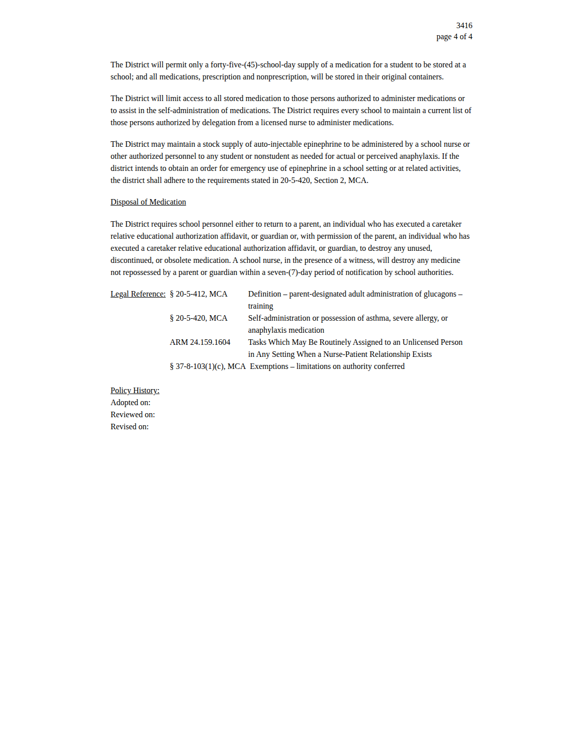3416
page 4 of 4
The District will permit only a forty-five-(45)-school-day supply of a medication for a student to be stored at a school; and all medications, prescription and nonprescription, will be stored in their original containers.
The District will limit access to all stored medication to those persons authorized to administer medications or to assist in the self-administration of medications. The District requires every school to maintain a current list of those persons authorized by delegation from a licensed nurse to administer medications.
The District may maintain a stock supply of auto-injectable epinephrine to be administered by a school nurse or other authorized personnel to any student or nonstudent as needed for actual or perceived anaphylaxis. If the district intends to obtain an order for emergency use of epinephrine in a school setting or at related activities, the district shall adhere to the requirements stated in 20-5-420, Section 2, MCA.
Disposal of Medication
The District requires school personnel either to return to a parent, an individual who has executed a caretaker relative educational authorization affidavit, or guardian or, with permission of the parent, an individual who has executed a caretaker relative educational authorization affidavit, or guardian, to destroy any unused, discontinued, or obsolete medication. A school nurse, in the presence of a witness, will destroy any medicine not repossessed by a parent or guardian within a seven-(7)-day period of notification by school authorities.
| Legal Reference: | § 20-5-412, MCA | Definition – parent-designated adult administration of glucagons – training |
| | § 20-5-420, MCA | Self-administration or possession of asthma, severe allergy, or anaphylaxis medication |
| | ARM 24.159.1604 | Tasks Which May Be Routinely Assigned to an Unlicensed Person in Any Setting When a Nurse-Patient Relationship Exists |
| | § 37-8-103(1)(c), MCA Exemptions – limitations on authority conferred |
Policy History:
Adopted on:
Reviewed on:
Revised on: